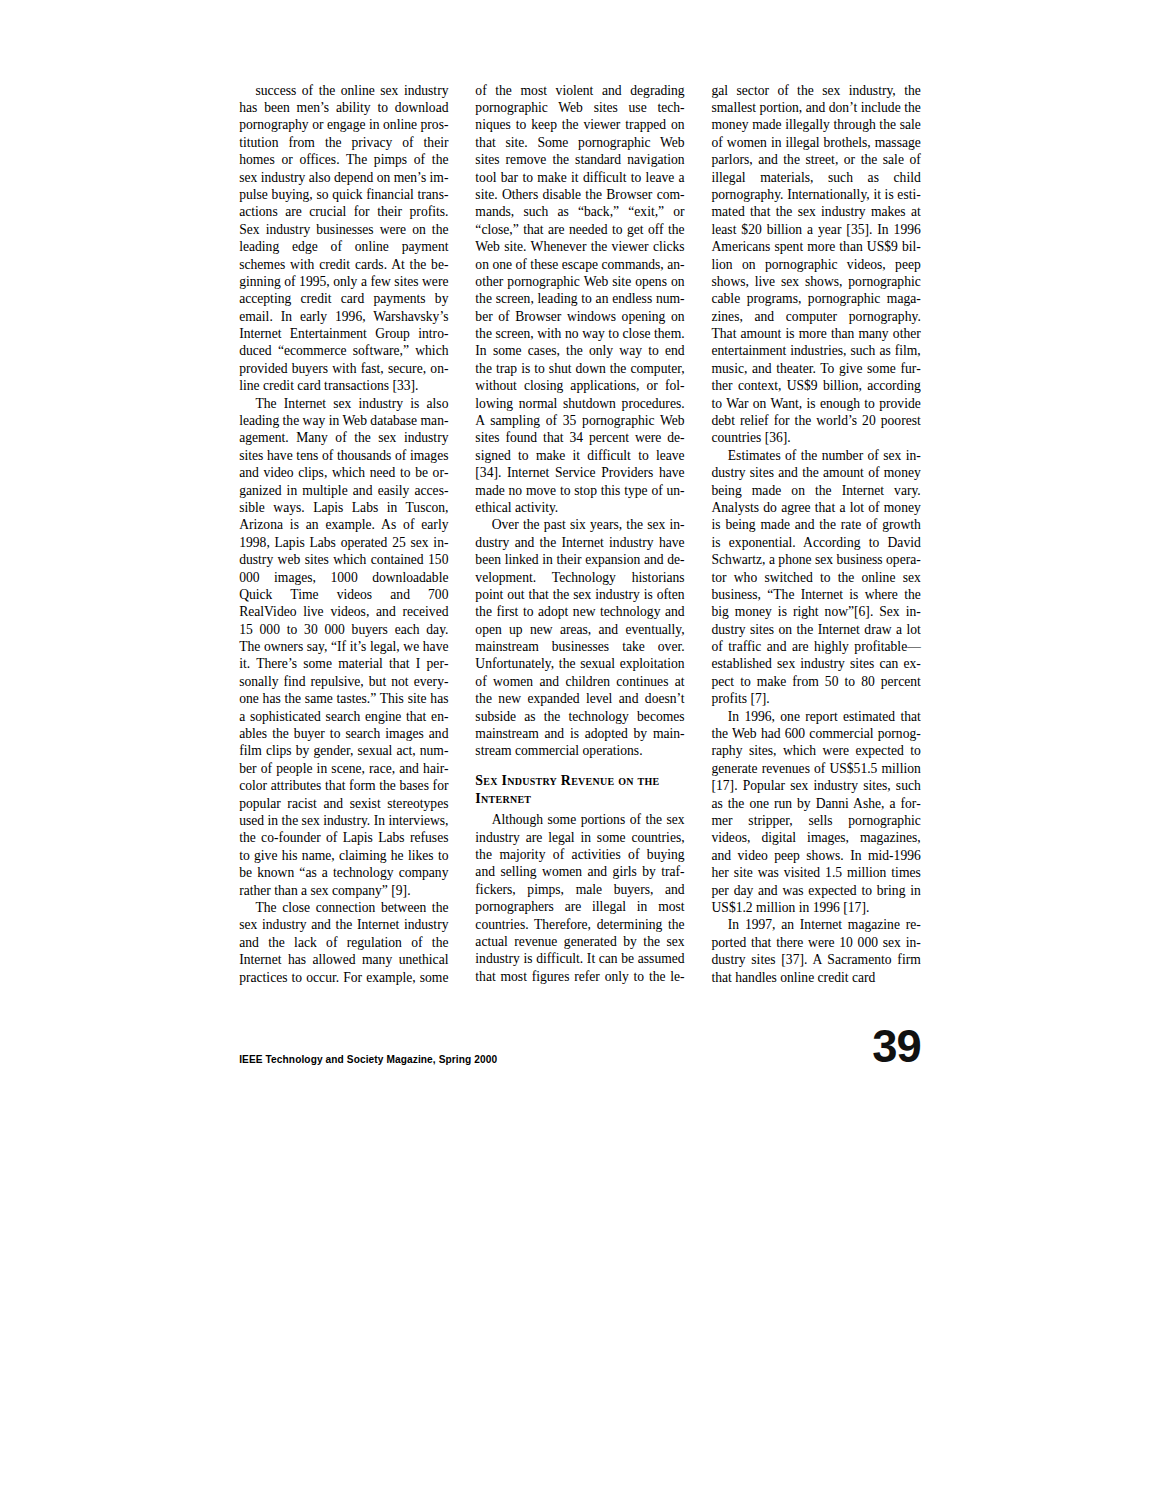success of the online sex industry has been men’s ability to download pornography or engage in online prostitution from the privacy of their homes or offices. The pimps of the sex industry also depend on men’s impulse buying, so quick financial transactions are crucial for their profits. Sex industry businesses were on the leading edge of online payment schemes with credit cards. At the beginning of 1995, only a few sites were accepting credit card payments by email. In early 1996, Warshavsky’s Internet Entertainment Group introduced “ecommerce software,” which provided buyers with fast, secure, online credit card transactions [33].
The Internet sex industry is also leading the way in Web database management. Many of the sex industry sites have tens of thousands of images and video clips, which need to be organized in multiple and easily accessible ways. Lapis Labs in Tuscon, Arizona is an example. As of early 1998, Lapis Labs operated 25 sex industry web sites which contained 150 000 images, 1000 downloadable Quick Time videos and 700 RealVideo live videos, and received 15 000 to 30 000 buyers each day. The owners say, “If it’s legal, we have it. There’s some material that I personally find repulsive, but not everyone has the same tastes.” This site has a sophisticated search engine that enables the buyer to search images and film clips by gender, sexual act, number of people in scene, race, and hair-color attributes that form the bases for popular racist and sexist stereotypes used in the sex industry. In interviews, the co-founder of Lapis Labs refuses to give his name, claiming he likes to be known “as a technology company rather than a sex company” [9].
The close connection between the sex industry and the Internet industry and the lack of regulation of the Internet has allowed many unethical practices to occur. For example, some of the most violent and degrading pornographic Web sites use techniques to keep the viewer trapped on that site. Some pornographic Web sites remove the standard navigation tool bar to make it difficult to leave a site. Others disable the Browser commands, such as “back,” “exit,” or “close,” that are needed to get off the Web site. Whenever the viewer clicks on one of these escape commands, another pornographic Web site opens on the screen, leading to an endless number of Browser windows opening on the screen, with no way to close them. In some cases, the only way to end the trap is to shut down the computer, without closing applications, or following normal shutdown procedures. A sampling of 35 pornographic Web sites found that 34 percent were designed to make it difficult to leave [34]. Internet Service Providers have made no move to stop this type of unethical activity.
Over the past six years, the sex industry and the Internet industry have been linked in their expansion and development. Technology historians point out that the sex industry is often the first to adopt new technology and open up new areas, and eventually, mainstream businesses take over. Unfortunately, the sexual exploitation of women and children continues at the new expanded level and doesn’t subside as the technology becomes mainstream and is adopted by mainstream commercial operations.
Sex Industry Revenue on the Internet
Although some portions of the sex industry are legal in some countries, the majority of activities of buying and selling women and girls by traffickers, pimps, male buyers, and pornographers are illegal in most countries. Therefore, determining the actual revenue generated by the sex industry is difficult. It can be assumed that most figures refer only to the legal sector of the sex industry, the smallest portion, and don’t include the money made illegally through the sale of women in illegal brothels, massage parlors, and the street, or the sale of illegal materials, such as child pornography. Internationally, it is estimated that the sex industry makes at least $20 billion a year [35]. In 1996 Americans spent more than US$9 billion on pornographic videos, peep shows, live sex shows, pornographic cable programs, pornographic magazines, and computer pornography. That amount is more than many other entertainment industries, such as film, music, and theater. To give some further context, US$9 billion, according to War on Want, is enough to provide debt relief for the world’s 20 poorest countries [36].
Estimates of the number of sex industry sites and the amount of money being made on the Internet vary. Analysts do agree that a lot of money is being made and the rate of growth is exponential. According to David Schwartz, a phone sex business operator who switched to the online sex business, “The Internet is where the big money is right now”[6]. Sex industry sites on the Internet draw a lot of traffic and are highly profitable—established sex industry sites can expect to make from 50 to 80 percent profits [7].
In 1996, one report estimated that the Web had 600 commercial pornography sites, which were expected to generate revenues of US$51.5 million [17]. Popular sex industry sites, such as the one run by Danni Ashe, a former stripper, sells pornographic videos, digital images, magazines, and video peep shows. In mid-1996 her site was visited 1.5 million times per day and was expected to bring in US$1.2 million in 1996 [17].
In 1997, an Internet magazine reported that there were 10 000 sex industry sites [37]. A Sacramento firm that handles online credit card
IEEE Technology and Society Magazine, Spring 2000
39